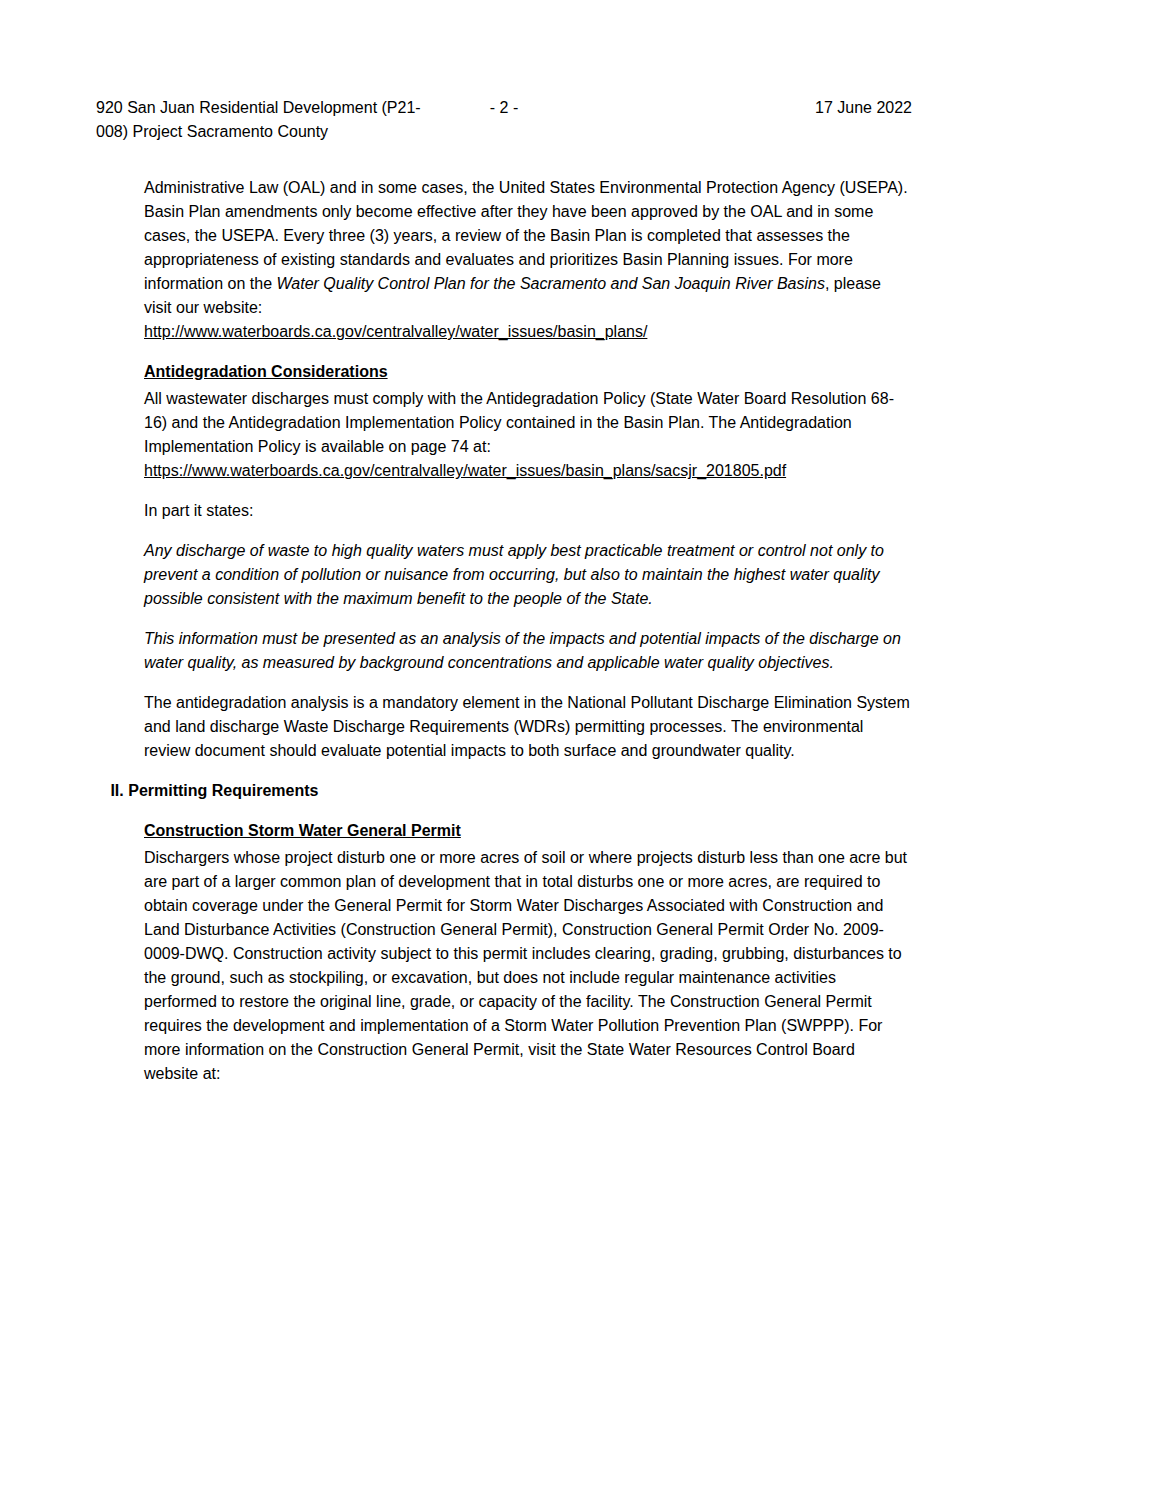920 San Juan Residential Development (P21-008) Project Sacramento County
- 2 -
17 June 2022
Administrative Law (OAL) and in some cases, the United States Environmental Protection Agency (USEPA). Basin Plan amendments only become effective after they have been approved by the OAL and in some cases, the USEPA. Every three (3) years, a review of the Basin Plan is completed that assesses the appropriateness of existing standards and evaluates and prioritizes Basin Planning issues. For more information on the Water Quality Control Plan for the Sacramento and San Joaquin River Basins, please visit our website:
http://www.waterboards.ca.gov/centralvalley/water_issues/basin_plans/
Antidegradation Considerations
All wastewater discharges must comply with the Antidegradation Policy (State Water Board Resolution 68-16) and the Antidegradation Implementation Policy contained in the Basin Plan. The Antidegradation Implementation Policy is available on page 74 at:
https://www.waterboards.ca.gov/centralvalley/water_issues/basin_plans/sacsjr_201805.pdf
In part it states:
Any discharge of waste to high quality waters must apply best practicable treatment or control not only to prevent a condition of pollution or nuisance from occurring, but also to maintain the highest water quality possible consistent with the maximum benefit to the people of the State.
This information must be presented as an analysis of the impacts and potential impacts of the discharge on water quality, as measured by background concentrations and applicable water quality objectives.
The antidegradation analysis is a mandatory element in the National Pollutant Discharge Elimination System and land discharge Waste Discharge Requirements (WDRs) permitting processes. The environmental review document should evaluate potential impacts to both surface and groundwater quality.
II. Permitting Requirements
Construction Storm Water General Permit
Dischargers whose project disturb one or more acres of soil or where projects disturb less than one acre but are part of a larger common plan of development that in total disturbs one or more acres, are required to obtain coverage under the General Permit for Storm Water Discharges Associated with Construction and Land Disturbance Activities (Construction General Permit), Construction General Permit Order No. 2009-0009-DWQ. Construction activity subject to this permit includes clearing, grading, grubbing, disturbances to the ground, such as stockpiling, or excavation, but does not include regular maintenance activities performed to restore the original line, grade, or capacity of the facility. The Construction General Permit requires the development and implementation of a Storm Water Pollution Prevention Plan (SWPPP). For more information on the Construction General Permit, visit the State Water Resources Control Board website at: